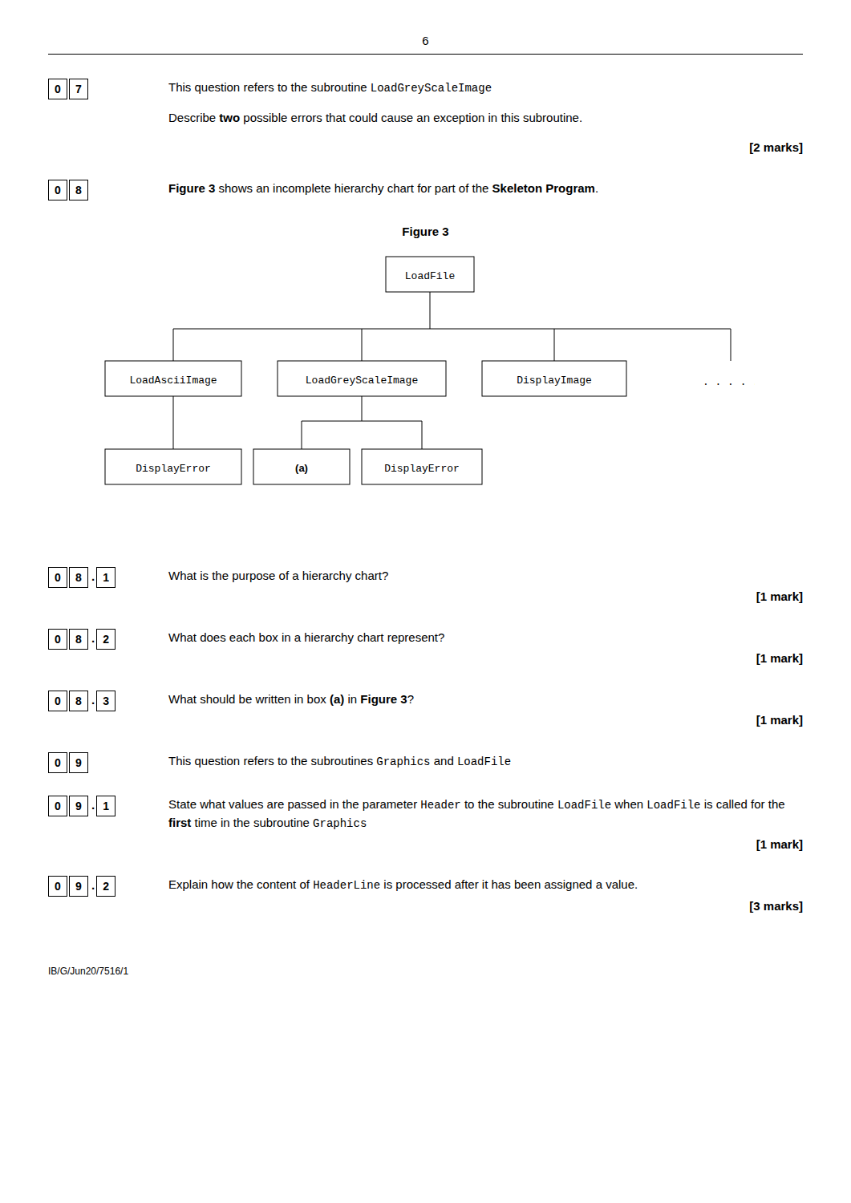6
07
This question refers to the subroutine LoadGreyScaleImage
Describe two possible errors that could cause an exception in this subroutine.
[2 marks]
08
Figure 3 shows an incomplete hierarchy chart for part of the Skeleton Program.
Figure 3
LoadFile LoadAsciiImage LoadGreyScaleImage DisplayImage . . . . . DisplayError (a) DisplayError
08. 1
What is the purpose of a hierarchy chart?
[1 mark]
08. 2
What does each box in a hierarchy chart represent?
[1 mark]
08. 3
What should be written in box (a) in Figure 3?
[1 mark]
09
This question refers to the subroutines Graphics and LoadFile
09. 1
State what values are passed in the parameter Header to the subroutine LoadFile when LoadFile is called for the first time in the subroutine Graphics
[1 mark]
09. 2
Explain how the content of HeaderLine is processed after it has been assigned a value.
[3 marks]
IB/G/Jun20/7516/1